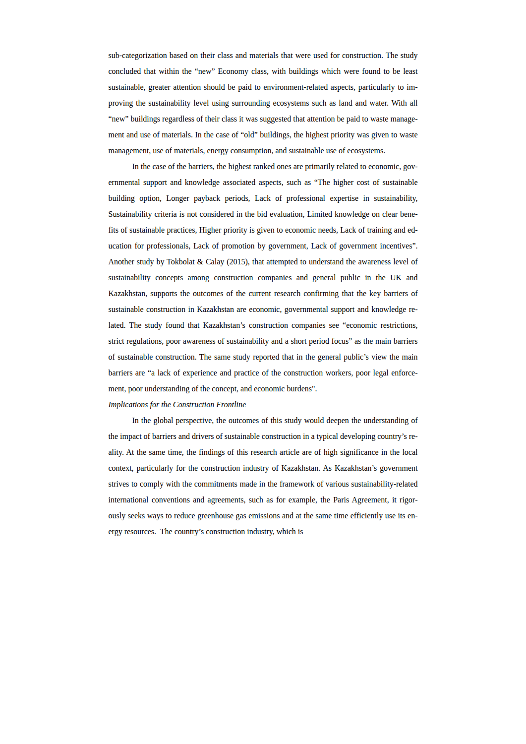sub-categorization based on their class and materials that were used for construction. The study concluded that within the “new” Economy class, with buildings which were found to be least sustainable, greater attention should be paid to environment-related aspects, particularly to improving the sustainability level using surrounding ecosystems such as land and water. With all “new” buildings regardless of their class it was suggested that attention be paid to waste management and use of materials. In the case of “old” buildings, the highest priority was given to waste management, use of materials, energy consumption, and sustainable use of ecosystems.
In the case of the barriers, the highest ranked ones are primarily related to economic, governmental support and knowledge associated aspects, such as “The higher cost of sustainable building option, Longer payback periods, Lack of professional expertise in sustainability, Sustainability criteria is not considered in the bid evaluation, Limited knowledge on clear benefits of sustainable practices, Higher priority is given to economic needs, Lack of training and education for professionals, Lack of promotion by government, Lack of government incentives”. Another study by Tokbolat & Calay (2015), that attempted to understand the awareness level of sustainability concepts among construction companies and general public in the UK and Kazakhstan, supports the outcomes of the current research confirming that the key barriers of sustainable construction in Kazakhstan are economic, governmental support and knowledge related. The study found that Kazakhstan’s construction companies see “economic restrictions, strict regulations, poor awareness of sustainability and a short period focus” as the main barriers of sustainable construction. The same study reported that in the general public’s view the main barriers are “a lack of experience and practice of the construction workers, poor legal enforcement, poor understanding of the concept, and economic burdens".
Implications for the Construction Frontline
In the global perspective, the outcomes of this study would deepen the understanding of the impact of barriers and drivers of sustainable construction in a typical developing country’s reality. At the same time, the findings of this research article are of high significance in the local context, particularly for the construction industry of Kazakhstan. As Kazakhstan’s government strives to comply with the commitments made in the framework of various sustainability-related international conventions and agreements, such as for example, the Paris Agreement, it rigorously seeks ways to reduce greenhouse gas emissions and at the same time efficiently use its energy resources. The country’s construction industry, which is